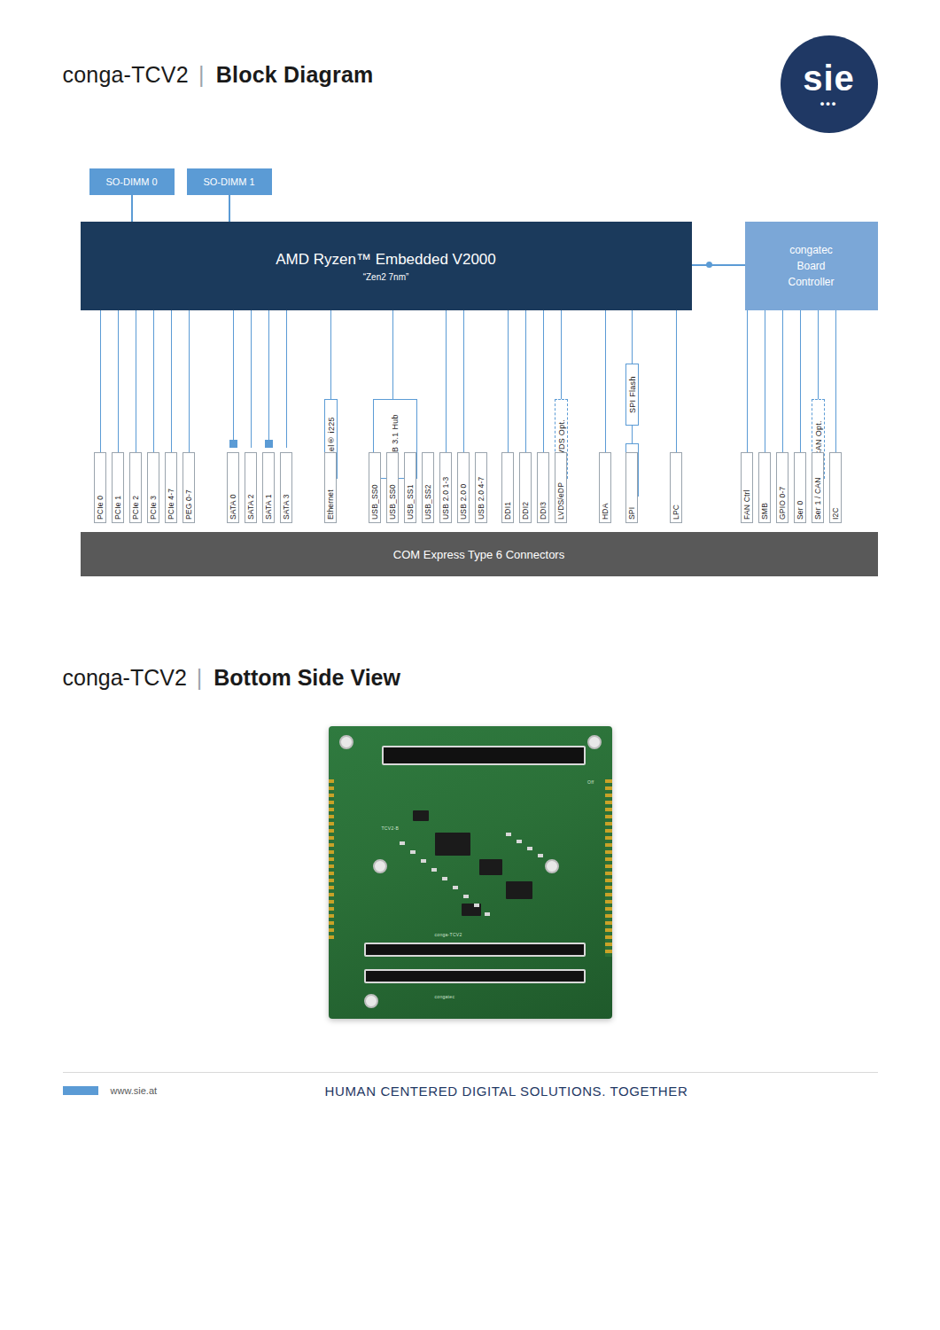conga-TCV2 | Block Diagram
sie •••
SO-DIMM 0
SO-DIMM 1
AMD Ryzen™ Embedded V2000
“Zen2 7nm”
congatec
Board
Controller
Intel® i225
USB 3.1 Hub
LVDS Opt.
SPI Flash
TPM 2.0
CAN Opt.
PCIe 0
PCIe 1
PCIe 2
PCIe 3
PCIe 4-7
PEG 0-7
SATA 0
SATA 2
SATA 1
SATA 3
Ethernet
USB_SS0
USB_SS0
USB_SS1
USB_SS2
USB 2.0 1-3
USB 2.0 0
USB 2.0 4-7
DDI1
DDI2
DDI3
LVDS/eDP
HDA
SPI
LPC
FAN Ctrl
SMB
GPIO 0-7
Ser 0
Ser 1 / CAN
I2C
COM Express Type 6 Connectors
conga-TCV2 | Bottom Side View
TCV2-B
conga-TCV2
congatec
Off
www.sie.at
HUMAN CENTERED DIGITAL SOLUTIONS. TOGETHER